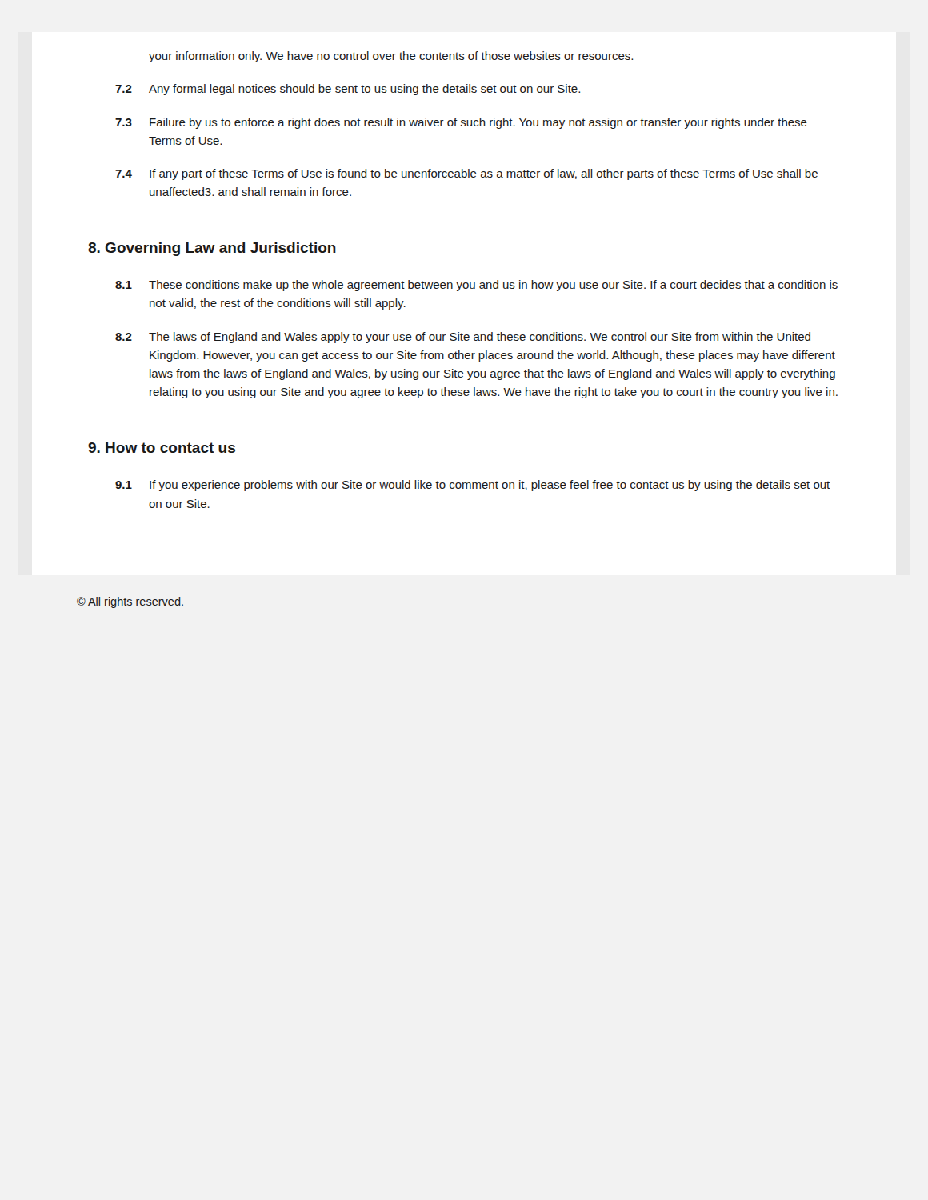your information only. We have no control over the contents of those websites or resources.
7.2 Any formal legal notices should be sent to us using the details set out on our Site.
7.3 Failure by us to enforce a right does not result in waiver of such right. You may not assign or transfer your rights under these Terms of Use.
7.4 If any part of these Terms of Use is found to be unenforceable as a matter of law, all other parts of these Terms of Use shall be unaffected3. and shall remain in force.
8. Governing Law and Jurisdiction
8.1 These conditions make up the whole agreement between you and us in how you use our Site. If a court decides that a condition is not valid, the rest of the conditions will still apply.
8.2 The laws of England and Wales apply to your use of our Site and these conditions. We control our Site from within the United Kingdom. However, you can get access to our Site from other places around the world. Although, these places may have different laws from the laws of England and Wales, by using our Site you agree that the laws of England and Wales will apply to everything relating to you using our Site and you agree to keep to these laws. We have the right to take you to court in the country you live in.
9. How to contact us
9.1 If you experience problems with our Site or would like to comment on it, please feel free to contact us by using the details set out on our Site.
© All rights reserved.